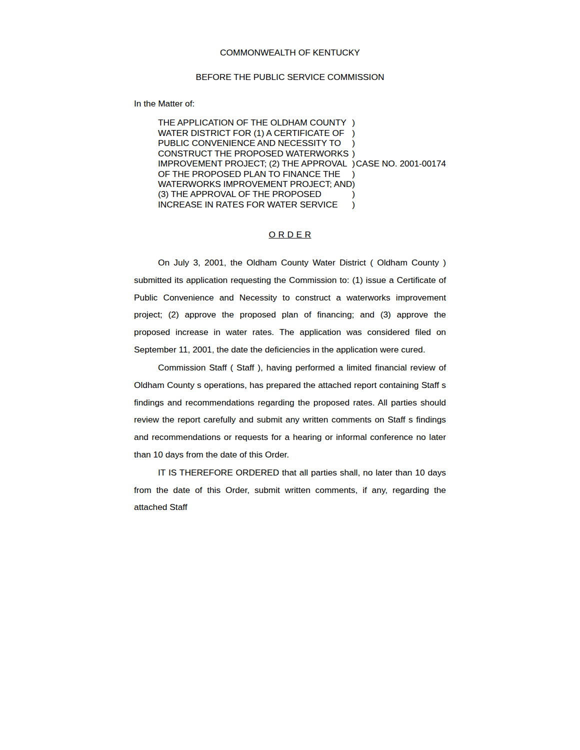COMMONWEALTH OF KENTUCKY
BEFORE THE PUBLIC SERVICE COMMISSION
In the Matter of:
| THE APPLICATION OF THE OLDHAM COUNTY | ) | |
| WATER DISTRICT FOR (1) A CERTIFICATE OF | ) | |
| PUBLIC CONVENIENCE AND NECESSITY TO | ) | |
| CONSTRUCT THE PROPOSED WATERWORKS | ) | |
| IMPROVEMENT PROJECT; (2) THE APPROVAL | ) | CASE NO. 2001-00174 |
| OF THE PROPOSED PLAN TO FINANCE THE | ) | |
| WATERWORKS IMPROVEMENT PROJECT; AND | ) | |
| (3) THE APPROVAL OF THE PROPOSED | ) | |
| INCREASE IN RATES FOR WATER SERVICE | ) | |
O R D E R
On July 3, 2001, the Oldham County Water District ( Oldham County ) submitted its application requesting the Commission to: (1) issue a Certificate of Public Convenience and Necessity to construct a waterworks improvement project; (2) approve the proposed plan of financing; and (3) approve the proposed increase in water rates. The application was considered filed on September 11, 2001, the date the deficiencies in the application were cured.
Commission Staff ( Staff ), having performed a limited financial review of Oldham County s operations, has prepared the attached report containing Staff s findings and recommendations regarding the proposed rates. All parties should review the report carefully and submit any written comments on Staff s findings and recommendations or requests for a hearing or informal conference no later than 10 days from the date of this Order.
IT IS THEREFORE ORDERED that all parties shall, no later than 10 days from the date of this Order, submit written comments, if any, regarding the attached Staff